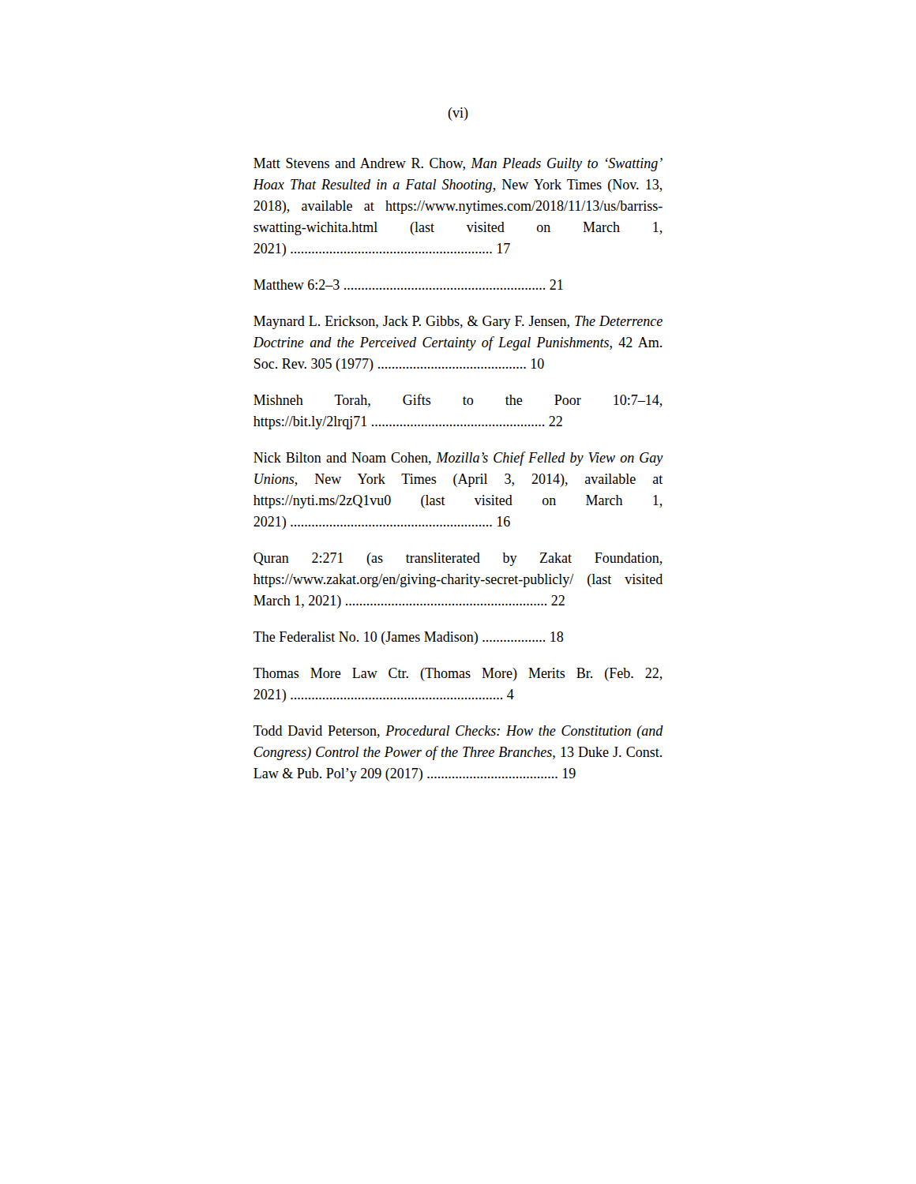(vi)
Matt Stevens and Andrew R. Chow, Man Pleads Guilty to ‘Swatting’ Hoax That Resulted in a Fatal Shooting, New York Times (Nov. 13, 2018), available at https://www.nytimes.com/2018/11/13/us/barriss-swatting-wichita.html (last visited on March 1, 2021) ......................................................... 17
Matthew 6:2–3 ......................................................... 21
Maynard L. Erickson, Jack P. Gibbs, & Gary F. Jensen, The Deterrence Doctrine and the Perceived Certainty of Legal Punishments, 42 Am. Soc. Rev. 305 (1977) .......................................... 10
Mishneh Torah, Gifts to the Poor 10:7–14, https://bit.ly/2lrqj71 ................................................. 22
Nick Bilton and Noam Cohen, Mozilla’s Chief Felled by View on Gay Unions, New York Times (April 3, 2014), available at https://nyti.ms/2zQ1vu0 (last visited on March 1, 2021) ......................................................... 16
Quran 2:271 (as transliterated by Zakat Foundation, https://www.zakat.org/en/giving-charity-secret-publicly/ (last visited March 1, 2021) ......................................................... 22
The Federalist No. 10 (James Madison) .................. 18
Thomas More Law Ctr. (Thomas More) Merits Br. (Feb. 22, 2021) ............................................................ 4
Todd David Peterson, Procedural Checks: How the Constitution (and Congress) Control the Power of the Three Branches, 13 Duke J. Const. Law & Pub. Pol’y 209 (2017) ..................................... 19